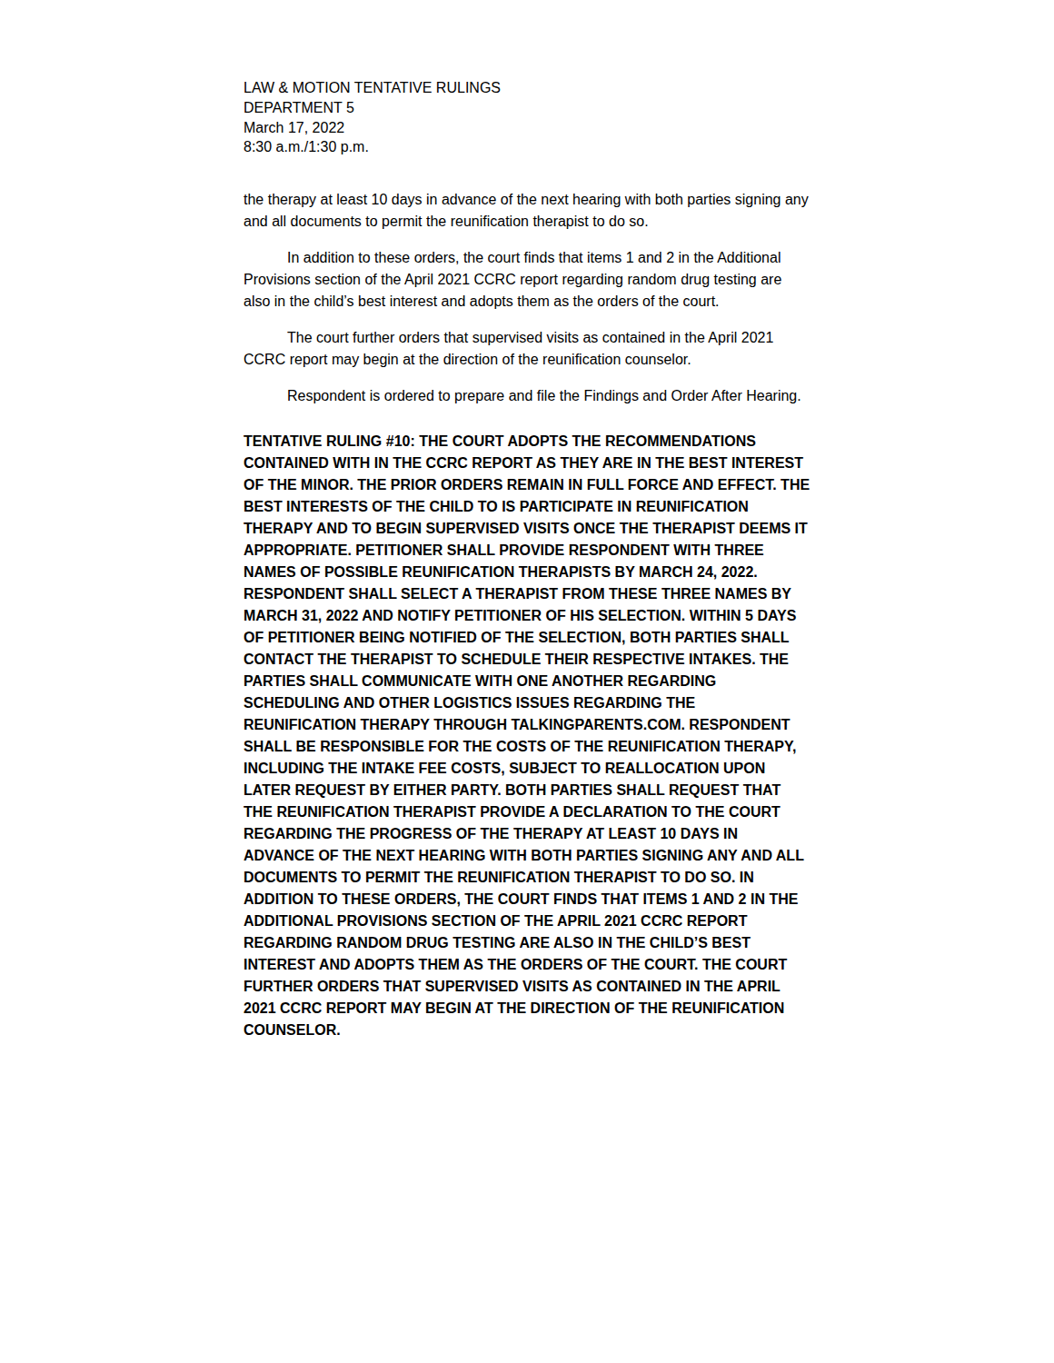LAW & MOTION TENTATIVE RULINGS
DEPARTMENT 5
March 17, 2022
8:30 a.m./1:30 p.m.
the therapy at least 10 days in advance of the next hearing with both parties signing any and all documents to permit the reunification therapist to do so.
In addition to these orders, the court finds that items 1 and 2 in the Additional Provisions section of the April 2021 CCRC report regarding random drug testing are also in the child’s best interest and adopts them as the orders of the court.
The court further orders that supervised visits as contained in the April 2021 CCRC report may begin at the direction of the reunification counselor.
Respondent is ordered to prepare and file the Findings and Order After Hearing.
Tentative Ruling #10: The court adopts the recommendations contained with in the CCRC report as they are in the best interest of the minor. The prior orders remain in full force and effect. The best interests of the child to is participate in reunification therapy and to begin supervised visits once the therapist deems it appropriate. Petitioner shall provide Respondent with three names of possible reunification therapists by March 24, 2022. Respondent shall select a therapist from these three names by March 31, 2022 and notify Petitioner of his selection. Within 5 days of Petitioner being notified of the selection, both parties shall contact the therapist to schedule their respective intakes. The parties shall communicate with one another regarding scheduling and other logistics issues regarding the reunification therapy through talkingparents.com. Respondent shall be responsible for the costs of the reunification therapy, including the intake fee costs, subject to reallocation upon later request by either party. Both parties shall request that the reunification therapist provide a declaration to the court regarding the progress of the therapy at least 10 days in advance of the next hearing with both parties signing any and all documents to permit the reunification therapist to do so. In addition to these orders, the court finds that items 1 and 2 in the Additional Provisions section of the April 2021 CCRC report regarding random drug testing are also in the child’s best interest and adopts them as the orders of the court. The court further orders that supervised visits as contained in the April 2021 CCRC report may begin at the direction of the reunification counselor.